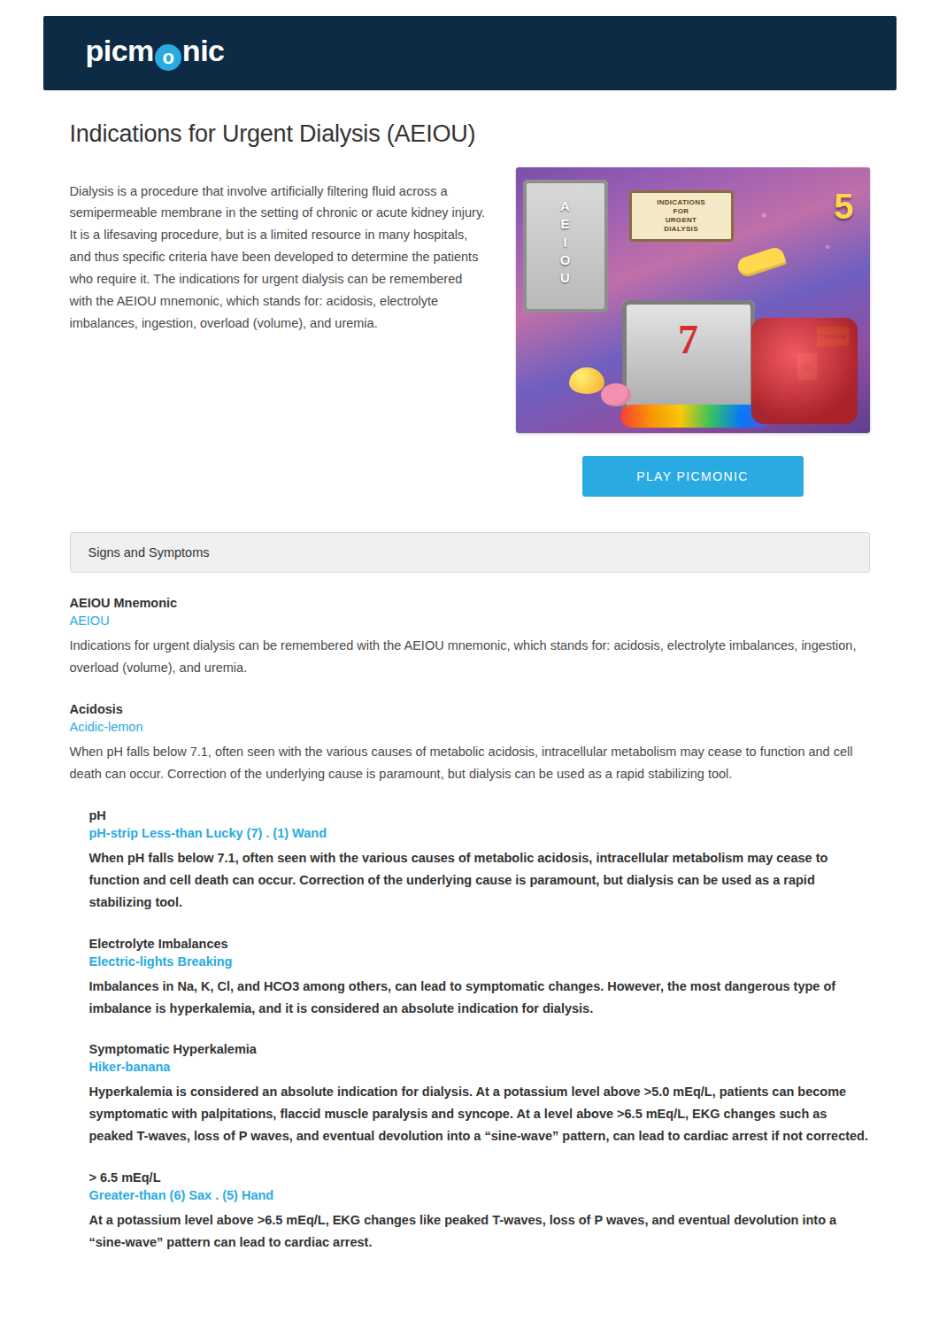picmonic
Indications for Urgent Dialysis (AEIOU)
Dialysis is a procedure that involve artificially filtering fluid across a semipermeable membrane in the setting of chronic or acute kidney injury. It is a lifesaving procedure, but is a limited resource in many hospitals, and thus specific criteria have been developed to determine the patients who require it. The indications for urgent dialysis can be remembered with the AEIOU mnemonic, which stands for: acidosis, electrolyte imbalances, ingestion, overload (volume), and uremia.
A
E
I
O
U
INDICATIONS
FOR
URGENT
DIALYSIS
5
7
TOKEN
Play Picmonic
Signs and Symptoms
AEIOU Mnemonic
AEIOU
Indications for urgent dialysis can be remembered with the AEIOU mnemonic, which stands for: acidosis, electrolyte imbalances, ingestion, overload (volume), and uremia.
Acidosis
Acidic-lemon
When pH falls below 7.1, often seen with the various causes of metabolic acidosis, intracellular metabolism may cease to function and cell death can occur. Correction of the underlying cause is paramount, but dialysis can be used as a rapid stabilizing tool.
pH
pH-strip Less-than Lucky (7) . (1) Wand
When pH falls below 7.1, often seen with the various causes of metabolic acidosis, intracellular metabolism may cease to function and cell death can occur. Correction of the underlying cause is paramount, but dialysis can be used as a rapid stabilizing tool.
Electrolyte Imbalances
Electric-lights Breaking
Imbalances in Na, K, Cl, and HCO3 among others, can lead to symptomatic changes. However, the most dangerous type of imbalance is hyperkalemia, and it is considered an absolute indication for dialysis.
Symptomatic Hyperkalemia
Hiker-banana
Hyperkalemia is considered an absolute indication for dialysis. At a potassium level above >5.0 mEq/L, patients can become symptomatic with palpitations, flaccid muscle paralysis and syncope. At a level above >6.5 mEq/L, EKG changes such as peaked T-waves, loss of P waves, and eventual devolution into a “sine-wave” pattern, can lead to cardiac arrest if not corrected.
> 6.5 mEq/L
Greater-than (6) Sax . (5) Hand
At a potassium level above >6.5 mEq/L, EKG changes like peaked T-waves, loss of P waves, and eventual devolution into a “sine-wave” pattern can lead to cardiac arrest.